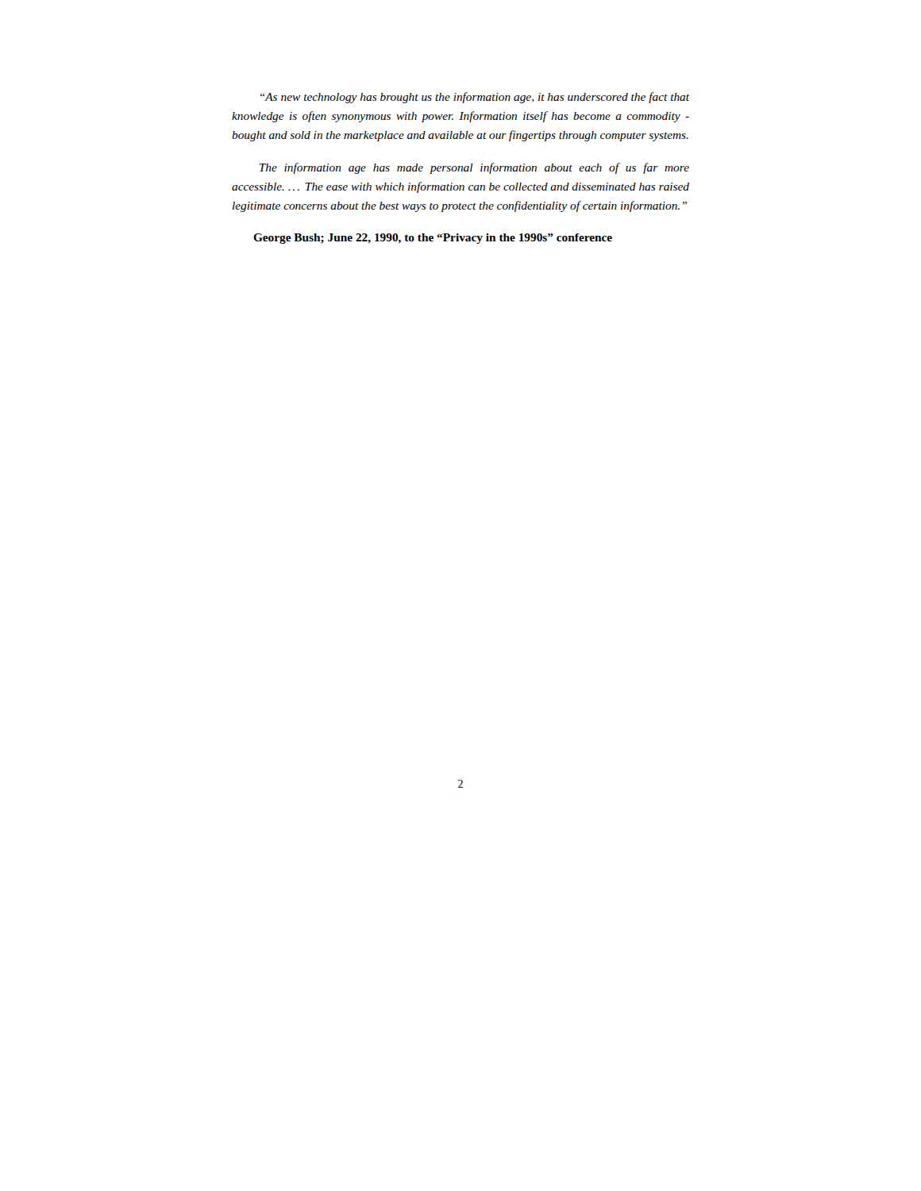“As new technology has brought us the information age, it has underscored the fact that knowledge is often synonymous with power. Information itself has become a commodity - bought and sold in the marketplace and available at our fingertips through computer systems.
The information age has made personal information about each of us far more accessible. ... The ease with which information can be collected and disseminated has raised legitimate concerns about the best ways to protect the confidentiality of certain information.”
George Bush; June 22, 1990, to the “Privacy in the 1990s” conference
2